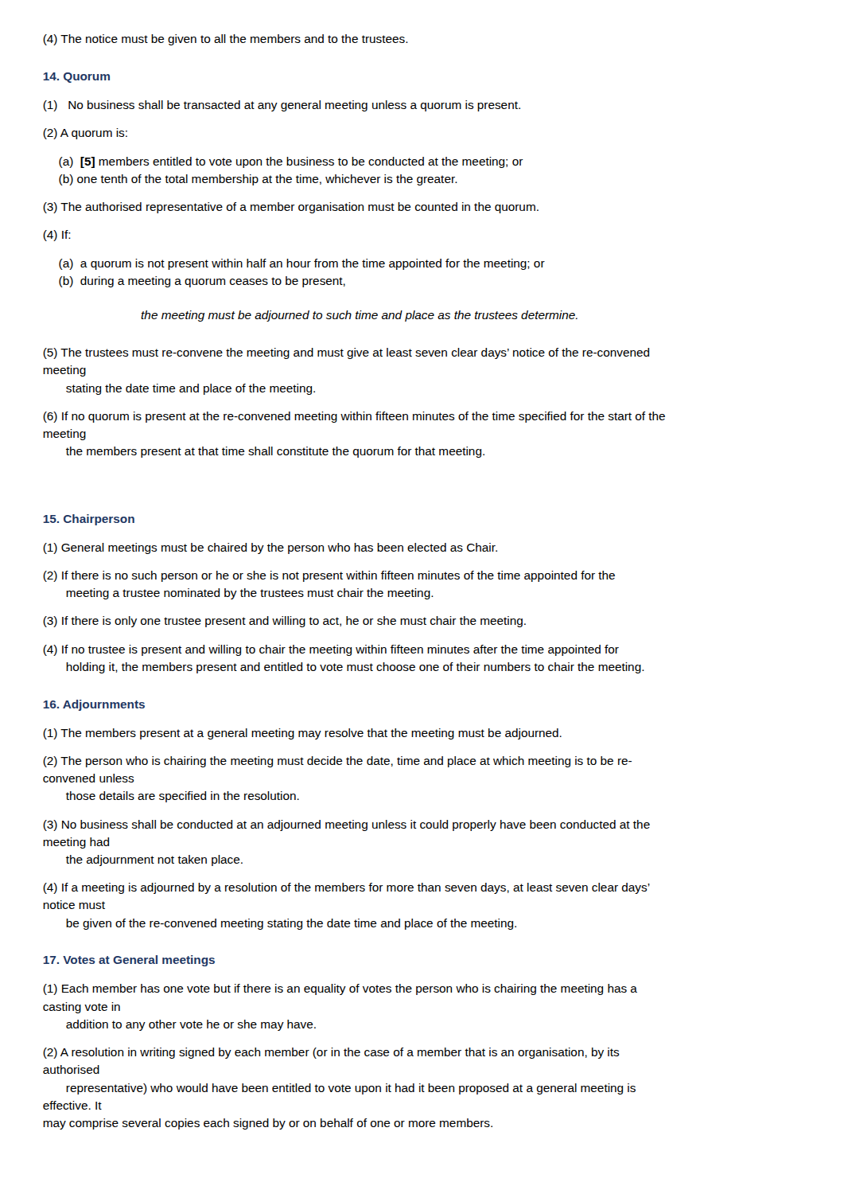(4) The notice must be given to all the members and to the trustees.
14. Quorum
(1) No business shall be transacted at any general meeting unless a quorum is present.
(2) A quorum is:
(a) [5] members entitled to vote upon the business to be conducted at the meeting; or
(b) one tenth of the total membership at the time, whichever is the greater.
(3) The authorised representative of a member organisation must be counted in the quorum.
(4) If:
(a) a quorum is not present within half an hour from the time appointed for the meeting; or
(b) during a meeting a quorum ceases to be present,
the meeting must be adjourned to such time and place as the trustees determine.
(5) The trustees must re-convene the meeting and must give at least seven clear days’ notice of the re-convened meeting
stating the date time and place of the meeting.
(6) If no quorum is present at the re-convened meeting within fifteen minutes of the time specified for the start of the meeting
the members present at that time shall constitute the quorum for that meeting.
15. Chairperson
(1) General meetings must be chaired by the person who has been elected as Chair.
(2) If there is no such person or he or she is not present within fifteen minutes of the time appointed for the
meeting a trustee nominated by the trustees must chair the meeting.
(3) If there is only one trustee present and willing to act, he or she must chair the meeting.
(4) If no trustee is present and willing to chair the meeting within fifteen minutes after the time appointed for
holding it, the members present and entitled to vote must choose one of their numbers to chair the meeting.
16. Adjournments
(1) The members present at a general meeting may resolve that the meeting must be adjourned.
(2) The person who is chairing the meeting must decide the date, time and place at which meeting is to be re-convened unless
those details are specified in the resolution.
(3) No business shall be conducted at an adjourned meeting unless it could properly have been conducted at the meeting had
the adjournment not taken place.
(4) If a meeting is adjourned by a resolution of the members for more than seven days, at least seven clear days’ notice must
be given of the re-convened meeting stating the date time and place of the meeting.
17. Votes at General meetings
(1) Each member has one vote but if there is an equality of votes the person who is chairing the meeting has a casting vote in
addition to any other vote he or she may have.
(2) A resolution in writing signed by each member (or in the case of a member that is an organisation, by its authorised
representative) who would have been entitled to vote upon it had it been proposed at a general meeting is effective. It
may comprise several copies each signed by or on behalf of one or more members.